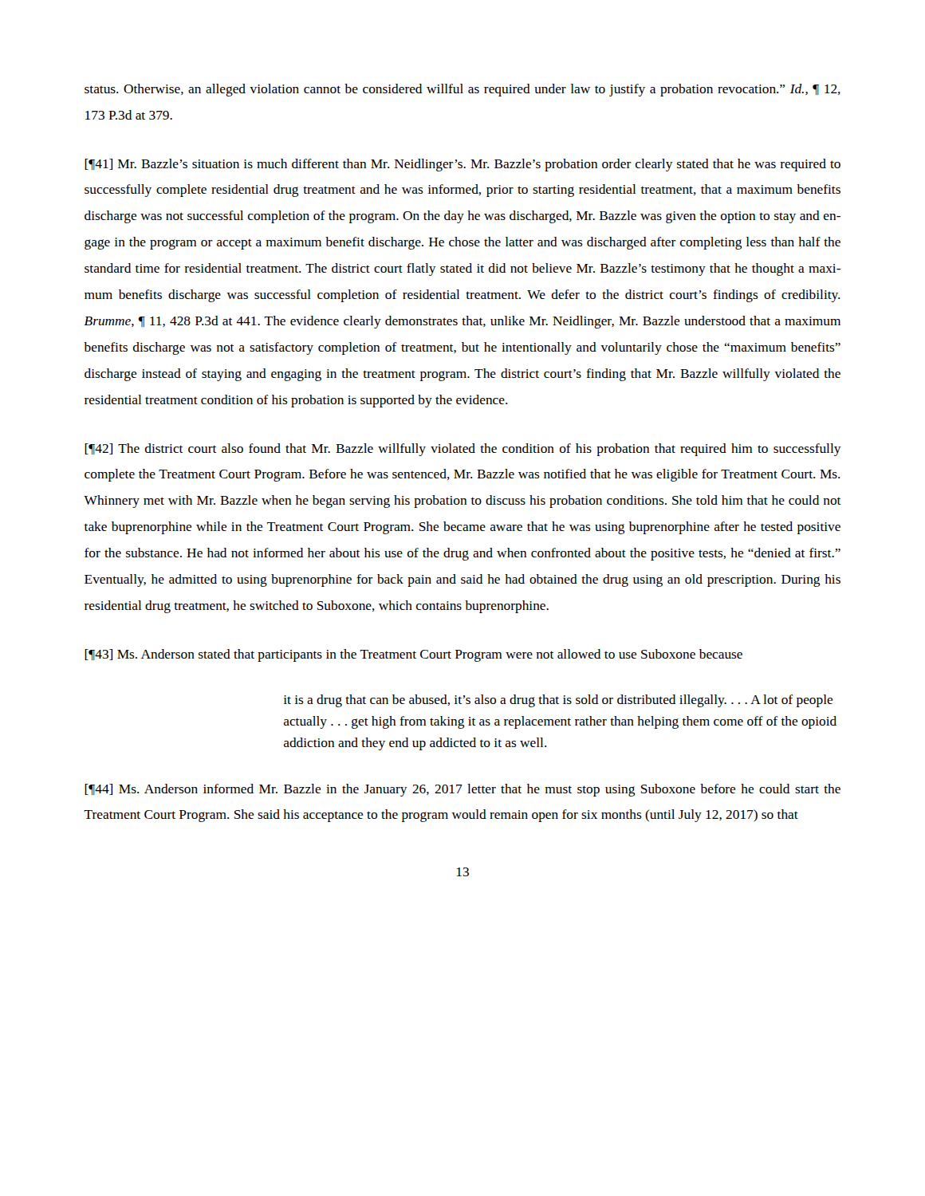status. Otherwise, an alleged violation cannot be considered willful as required under law to justify a probation revocation.” Id., ¶ 12, 173 P.3d at 379.
[¶41] Mr. Bazzle’s situation is much different than Mr. Neidlinger’s. Mr. Bazzle’s probation order clearly stated that he was required to successfully complete residential drug treatment and he was informed, prior to starting residential treatment, that a maximum benefits discharge was not successful completion of the program. On the day he was discharged, Mr. Bazzle was given the option to stay and engage in the program or accept a maximum benefit discharge. He chose the latter and was discharged after completing less than half the standard time for residential treatment. The district court flatly stated it did not believe Mr. Bazzle’s testimony that he thought a maximum benefits discharge was successful completion of residential treatment. We defer to the district court’s findings of credibility. Brumme, ¶ 11, 428 P.3d at 441. The evidence clearly demonstrates that, unlike Mr. Neidlinger, Mr. Bazzle understood that a maximum benefits discharge was not a satisfactory completion of treatment, but he intentionally and voluntarily chose the “maximum benefits” discharge instead of staying and engaging in the treatment program. The district court’s finding that Mr. Bazzle willfully violated the residential treatment condition of his probation is supported by the evidence.
[¶42] The district court also found that Mr. Bazzle willfully violated the condition of his probation that required him to successfully complete the Treatment Court Program. Before he was sentenced, Mr. Bazzle was notified that he was eligible for Treatment Court. Ms. Whinnery met with Mr. Bazzle when he began serving his probation to discuss his probation conditions. She told him that he could not take buprenorphine while in the Treatment Court Program. She became aware that he was using buprenorphine after he tested positive for the substance. He had not informed her about his use of the drug and when confronted about the positive tests, he “denied at first.” Eventually, he admitted to using buprenorphine for back pain and said he had obtained the drug using an old prescription. During his residential drug treatment, he switched to Suboxone, which contains buprenorphine.
[¶43] Ms. Anderson stated that participants in the Treatment Court Program were not allowed to use Suboxone because
it is a drug that can be abused, it’s also a drug that is sold or distributed illegally. . . . A lot of people actually . . . get high from taking it as a replacement rather than helping them come off of the opioid addiction and they end up addicted to it as well.
[¶44] Ms. Anderson informed Mr. Bazzle in the January 26, 2017 letter that he must stop using Suboxone before he could start the Treatment Court Program. She said his acceptance to the program would remain open for six months (until July 12, 2017) so that
13